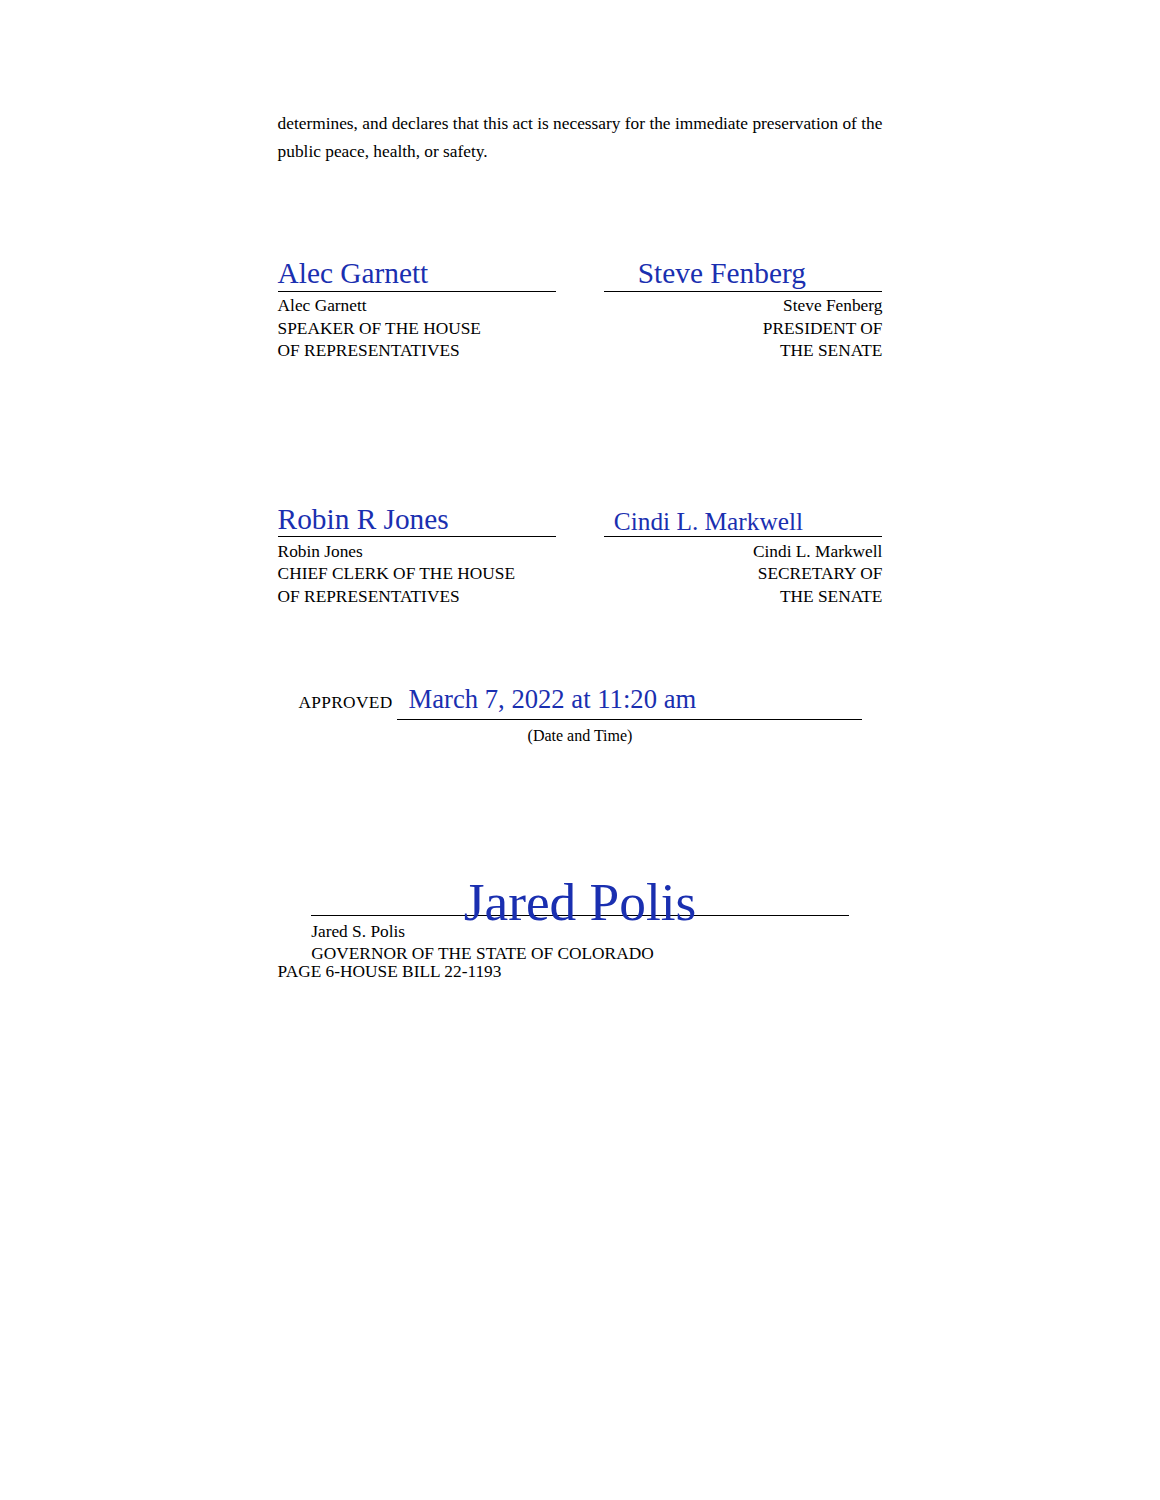determines, and declares that this act is necessary for the immediate preservation of the public peace, health, or safety.
Alec Garnett
Alec Garnett
SPEAKER OF THE HOUSE
OF REPRESENTATIVES
Steve Fenberg
Steve Fenberg
PRESIDENT OF
THE SENATE
Robin R Jones
Robin Jones
CHIEF CLERK OF THE HOUSE
OF REPRESENTATIVES
Cindi L. Markwell
Cindi L. Markwell
SECRETARY OF
THE SENATE
APPROVED March 7, 2022 at 11:20 am (Date and Time)
Jared Polis
Jared S. Polis
GOVERNOR OF THE STATE OF COLORADO
PAGE 6-HOUSE BILL 22-1193